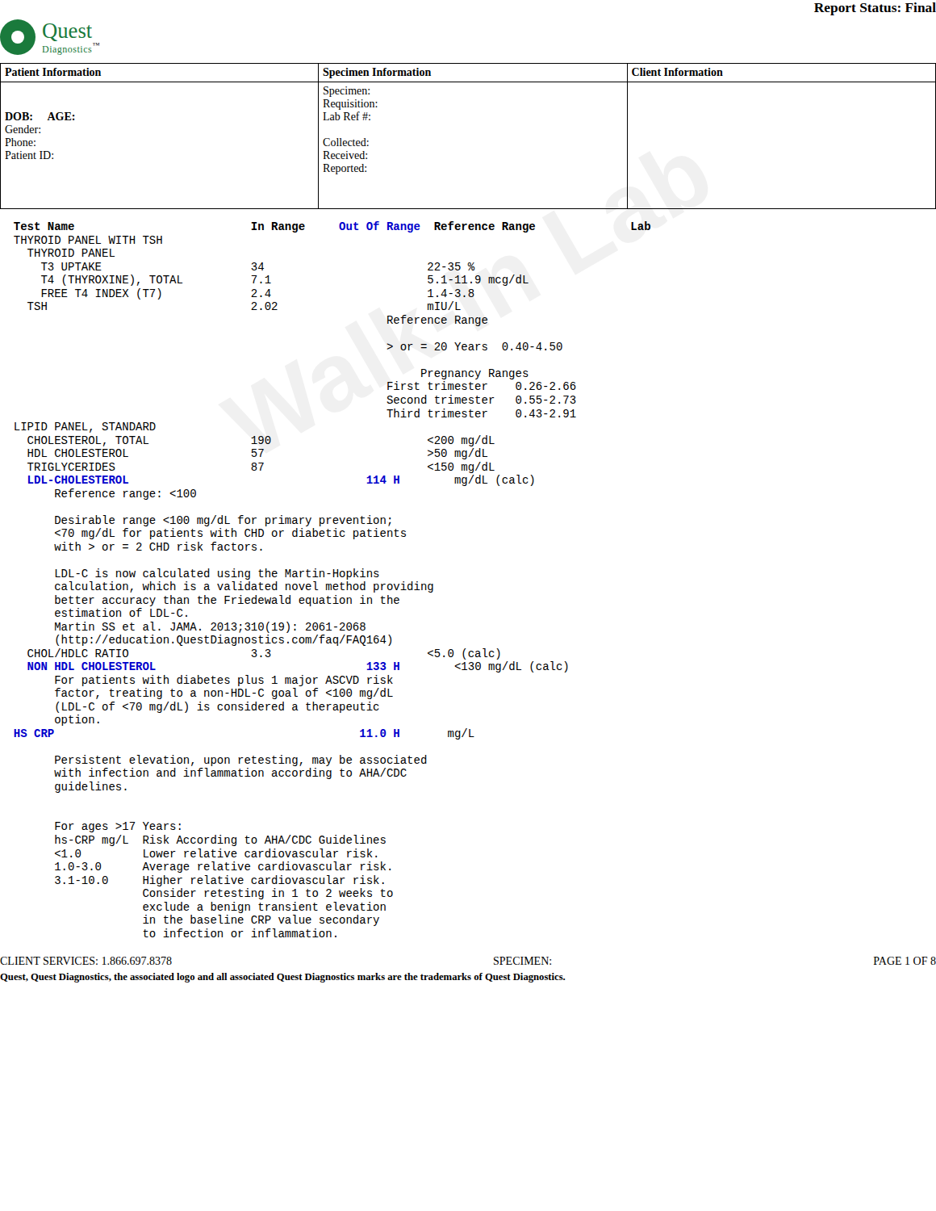Walk-In Lab
Report Status: Final
Quest
Diagnostics™
| Patient Information | Specimen Information | Client Information |
| --- | --- | --- |
| DOB: AGE: Gender: Phone: Patient ID: | Specimen: Requisition: Lab Ref #: Collected: Received: Reported: | |
Test Name In Range Out Of Range Reference Range Lab THYROID PANEL WITH TSH THYROID PANEL T3 UPTAKE 34 22-35 % T4 (THYROXINE), TOTAL 7.1 5.1-11.9 mcg/dL FREE T4 INDEX (T7) 2.4 1.4-3.8 TSH 2.02 mIU/L Reference Range > or = 20 Years 0.40-4.50 Pregnancy Ranges First trimester 0.26-2.66 Second trimester 0.55-2.73 Third trimester 0.43-2.91 LIPID PANEL, STANDARD CHOLESTEROL, TOTAL 190 <200 mg/dL HDL CHOLESTEROL 57 >50 mg/dL TRIGLYCERIDES 87 <150 mg/dL LDL-CHOLESTEROL 114 H mg/dL (calc) Reference range: <100 Desirable range <100 mg/dL for primary prevention; <70 mg/dL for patients with CHD or diabetic patients with > or = 2 CHD risk factors. LDL-C is now calculated using the Martin-Hopkins calculation, which is a validated novel method providing better accuracy than the Friedewald equation in the estimation of LDL-C. Martin SS et al. JAMA. 2013;310(19): 2061-2068 (http://education.QuestDiagnostics.com/faq/FAQ164) CHOL/HDLC RATIO 3.3 <5.0 (calc) NON HDL CHOLESTEROL 133 H <130 mg/dL (calc) For patients with diabetes plus 1 major ASCVD risk factor, treating to a non-HDL-C goal of <100 mg/dL (LDL-C of <70 mg/dL) is considered a therapeutic option. HS CRP 11.0 H mg/L Persistent elevation, upon retesting, may be associated with infection and inflammation according to AHA/CDC guidelines. For ages >17 Years: hs-CRP mg/L Risk According to AHA/CDC Guidelines <1.0 Lower relative cardiovascular risk. 1.0-3.0 Average relative cardiovascular risk. 3.1-10.0 Higher relative cardiovascular risk. Consider retesting in 1 to 2 weeks to exclude a benign transient elevation in the baseline CRP value secondary to infection or inflammation.
CLIENT SERVICES: 1.866.697.8378 SPECIMEN: PAGE 1 OF 8
Quest, Quest Diagnostics, the associated logo and all associated Quest Diagnostics marks are the trademarks of Quest Diagnostics.